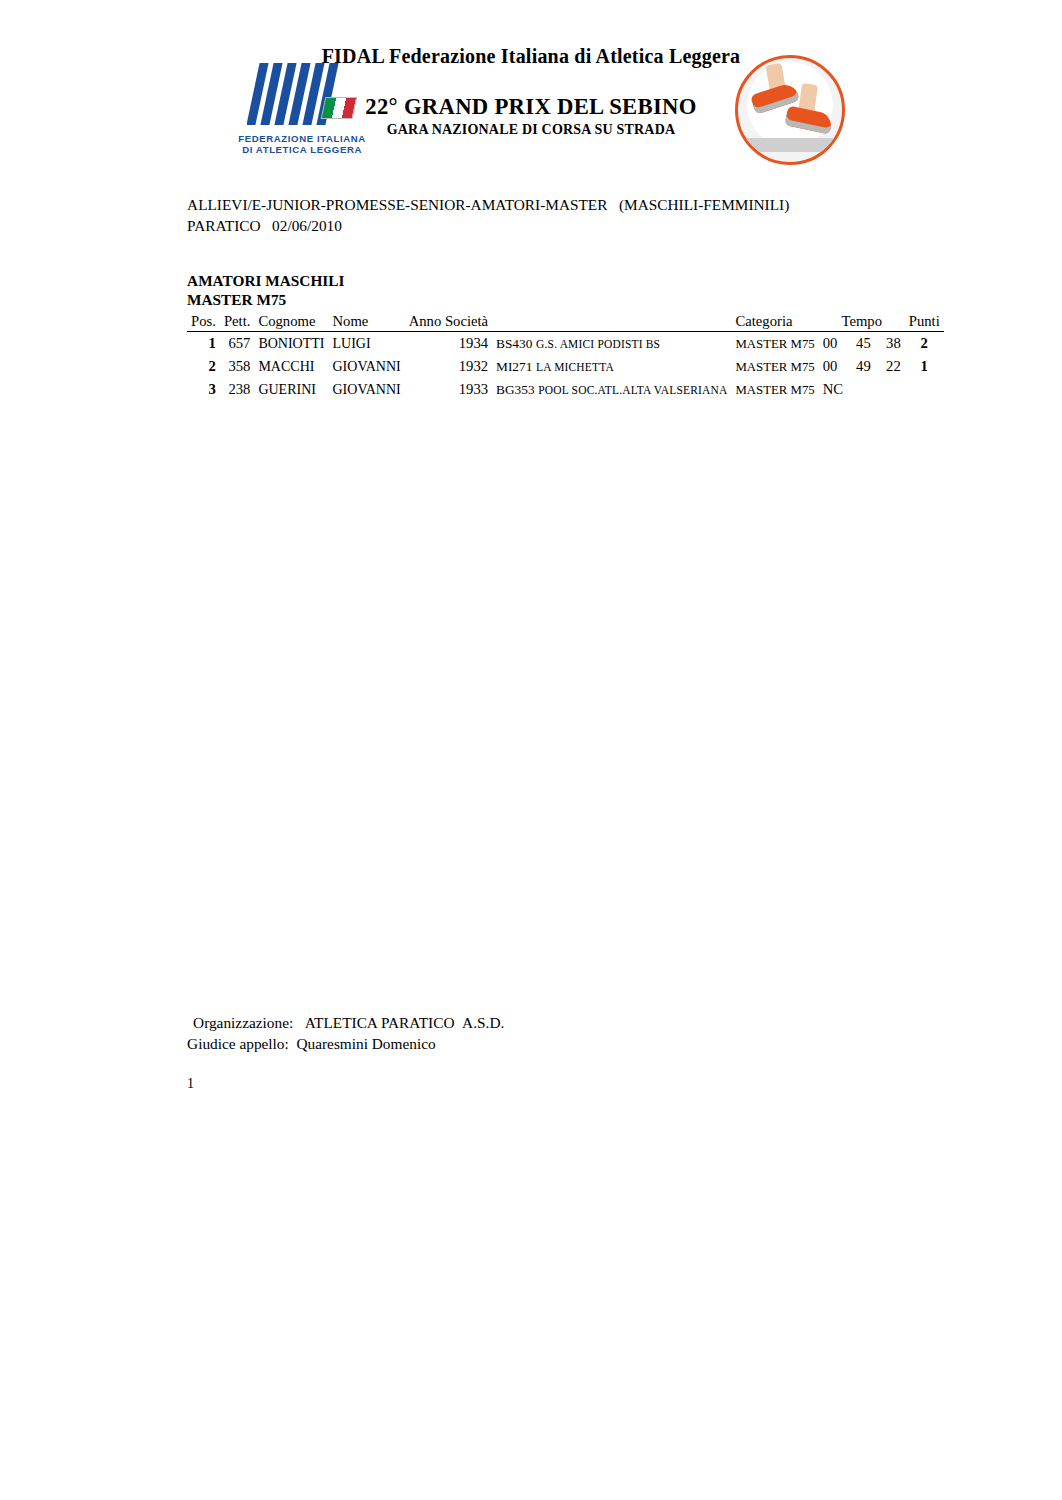FEDERAZIONE ITALIANA
DI ATLETICA LEGGERA
FIDAL Federazione Italiana di Atletica Leggera
22° GRAND PRIX DEL SEBINO
GARA NAZIONALE DI CORSA SU STRADA
ALLIEVI/E-JUNIOR-PROMESSE-SENIOR-AMATORI-MASTER (MASCHILI-FEMMINILI)
PARATICO 02/06/2010
AMATORI MASCHILI
MASTER M75
| Pos. | Pett. | Cognome | Nome | Anno Società | | Categoria | Tempo | Punti |
| --- | --- | --- | --- | --- | --- | --- | --- | --- |
| 1 | 657 | BONIOTTI | LUIGI | 1934 | BS430 G.S. AMICI PODISTI BS | MASTER M75 | 00 45 38 | 2 |
| 2 | 358 | MACCHI | GIOVANNI | 1932 | MI271 LA MICHETTA | MASTER M75 | 00 49 22 | 1 |
| 3 | 238 | GUERINI | GIOVANNI | 1933 | BG353 POOL SOC.ATL.ALTA VALSERIANA | MASTER M75 | NC | |
Organizzazione: ATLETICA PARATICO A.S.D.
Giudice appello: Quaresmini Domenico
1